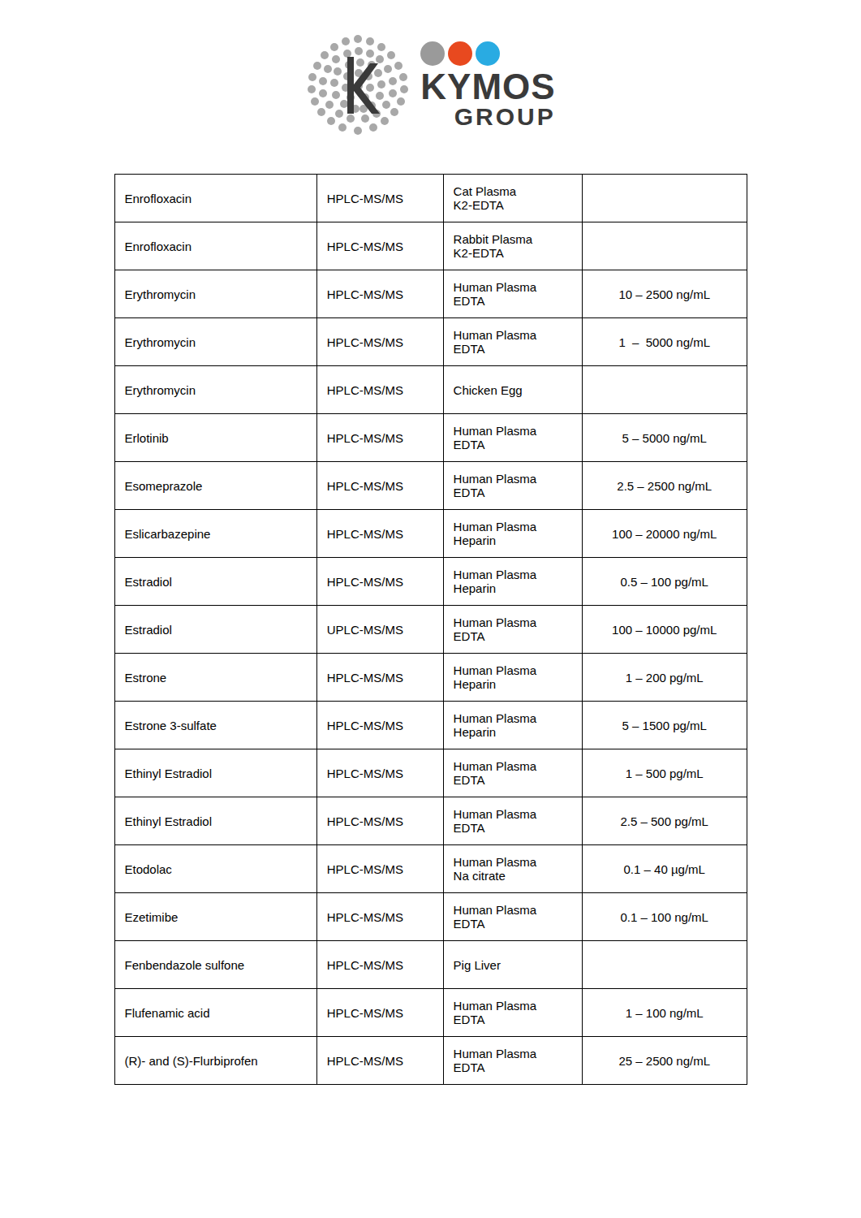KYMOS
GROUP
| Enrofloxacin | HPLC-MS/MS | Cat Plasma K2-EDTA | |
| Enrofloxacin | HPLC-MS/MS | Rabbit Plasma K2-EDTA | |
| Erythromycin | HPLC-MS/MS | Human Plasma EDTA | 10 – 2500 ng/mL |
| Erythromycin | HPLC-MS/MS | Human Plasma EDTA | 1 – 5000 ng/mL |
| Erythromycin | HPLC-MS/MS | Chicken Egg | |
| Erlotinib | HPLC-MS/MS | Human Plasma EDTA | 5 – 5000 ng/mL |
| Esomeprazole | HPLC-MS/MS | Human Plasma EDTA | 2.5 – 2500 ng/mL |
| Eslicarbazepine | HPLC-MS/MS | Human Plasma Heparin | 100 – 20000 ng/mL |
| Estradiol | HPLC-MS/MS | Human Plasma Heparin | 0.5 – 100 pg/mL |
| Estradiol | UPLC-MS/MS | Human Plasma EDTA | 100 – 10000 pg/mL |
| Estrone | HPLC-MS/MS | Human Plasma Heparin | 1 – 200 pg/mL |
| Estrone 3-sulfate | HPLC-MS/MS | Human Plasma Heparin | 5 – 1500 pg/mL |
| Ethinyl Estradiol | HPLC-MS/MS | Human Plasma EDTA | 1 – 500 pg/mL |
| Ethinyl Estradiol | HPLC-MS/MS | Human Plasma EDTA | 2.5 – 500 pg/mL |
| Etodolac | HPLC-MS/MS | Human Plasma Na citrate | 0.1 – 40 µg/mL |
| Ezetimibe | HPLC-MS/MS | Human Plasma EDTA | 0.1 – 100 ng/mL |
| Fenbendazole sulfone | HPLC-MS/MS | Pig Liver | |
| Flufenamic acid | HPLC-MS/MS | Human Plasma EDTA | 1 – 100 ng/mL |
| (R)- and (S)-Flurbiprofen | HPLC-MS/MS | Human Plasma EDTA | 25 – 2500 ng/mL |